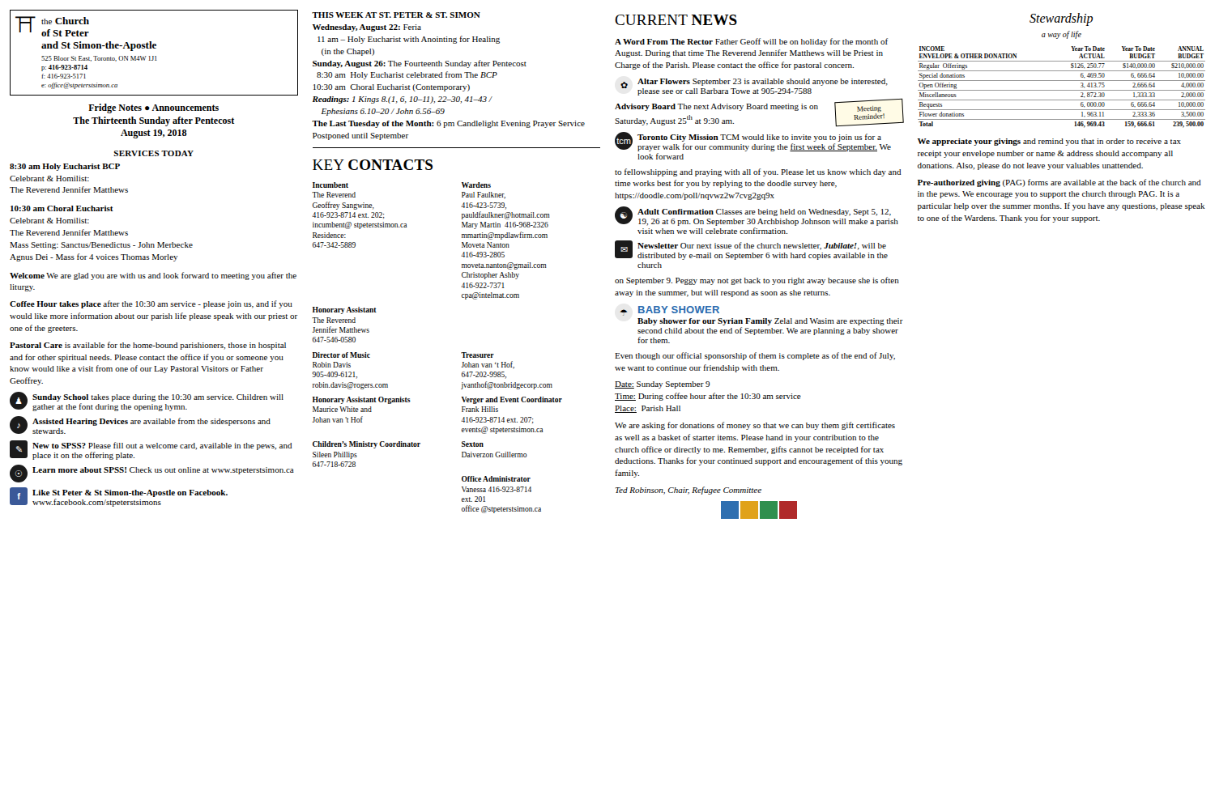⛩
the Church
of St Peter
and St Simon-the-Apostle
525 Bloor St East, Toronto, ON M4W 1J1
p: 416-923-8714
f: 416-923-5171
e: office@stpeterstsimon.ca
Fridge Notes ● Announcements
The Thirteenth Sunday after Pentecost
August 19, 2018
SERVICES TODAY
8:30 am Holy Eucharist BCP
Celebrant & Homilist:
The Reverend Jennifer Matthews
10:30 am Choral Eucharist
Celebrant & Homilist:
The Reverend Jennifer Matthews
Mass Setting: Sanctus/Benedictus - John Merbecke
Agnus Dei - Mass for 4 voices Thomas Morley
Welcome We are glad you are with us and look forward to meeting you after the liturgy.
Coffee Hour takes place after the 10:30 am service - please join us, and if you would like more information about our parish life please speak with our priest or one of the greeters.
Pastoral Care is available for the home-bound parishioners, those in hospital and for other spiritual needs. Please contact the office if you or someone you know would like a visit from one of our Lay Pastoral Visitors or Father Geoffrey.
♟
Sunday School takes place during the 10:30 am service. Children will gather at the font during the opening hymn.
♪
Assisted Hearing Devices are available from the sidespersons and stewards.
✎
New to SPSS? Please fill out a welcome card, available in the pews, and place it on the offering plate.
☉
Learn more about SPSS! Check us out online at www.stpeterstsimon.ca
f
Like St Peter & St Simon-the-Apostle on Facebook.
www.facebook.com/stpeterstsimons
THIS WEEK AT ST. PETER & ST. SIMON
Wednesday, August 22: Feria
11 am – Holy Eucharist with Anointing for Healing
(in the Chapel)
Sunday, August 26: The Fourteenth Sunday after Pentecost
8:30 am Holy Eucharist celebrated from The BCP
10:30 am Choral Eucharist (Contemporary)
Readings: 1 Kings 8.(1, 6, 10–11), 22–30, 41–43 /
Ephesians 6.10–20 / John 6.56–69
The Last Tuesday of the Month: 6 pm Candlelight Evening Prayer Service Postponed until September
KEY CONTACTS
| Incumbent The Reverend Geoffrey Sangwine, 416-923-8714 ext. 202; incumbent@ stpeterstsimon.ca Residence: 647-342-5889 | Wardens Paul Faulkner, 416-423-5739, pauldfaulkner@hotmail.com Mary Martin 416-968-2326 mmartin@mpdlawfirm.com Moveta Nanton 416-493-2805 moveta.nanton@gmail.com Christopher Ashby 416-922-7371 cpa@intelmat.com |
| Honorary Assistant The Reverend Jennifer Matthews 647-546-0580 | |
| Director of Music Robin Davis 905-409-6121, robin.davis@rogers.com | Treasurer Johan van ‘t Hof, 647-202-9985, jvanthof@tonbridgecorp.com |
| Honorary Assistant Organists Maurice White and Johan van 't Hof | Verger and Event Coordinator Frank Hillis 416-923-8714 ext. 207; events@ stpeterstsimon.ca |
| Children’s Ministry Coordinator Sileen Phillips 647-718-6728 | Sexton Daiverzon Guillermo |
| | Office Administrator Vanessa 416-923-8714 ext. 201 office @stpeterstsimon.ca |
CURRENT NEWS
A Word From The Rector Father Geoff will be on holiday for the month of August. During that time The Reverend Jennifer Matthews will be Priest in Charge of the Parish. Please contact the office for pastoral concern.
✿
Altar Flowers September 23 is available should anyone be interested, please see or call Barbara Towe at 905-294-7588
Meeting Reminder!
Advisory Board The next Advisory Board meeting is on Saturday, August 25th at 9:30 am.
tcm
Toronto City Mission TCM would like to invite you to join us for a prayer walk for our community during the first week of September. We look forward
to fellowshipping and praying with all of you. Please let us know which day and time works best for you by replying to the doodle survey here,
https://doodle.com/poll/nqvwz2w7cvg2gq9x
☯
Adult Confirmation Classes are being held on Wednesday, Sept 5, 12, 19, 26 at 6 pm. On September 30 Archbishop Johnson will make a parish visit when we will celebrate confirmation.
✉
Newsletter Our next issue of the church newsletter, Jubilate!, will be distributed by e-mail on September 6 with hard copies available in the church
on September 9. Peggy may not get back to you right away because she is often away in the summer, but will respond as soon as she returns.
☂
BABY SHOWER
Baby shower for our Syrian Family Zelal and Wasim are expecting their second child about the end of September. We are planning a baby shower for them.
Even though our official sponsorship of them is complete as of the end of July, we want to continue our friendship with them.
Date: Sunday September 9
Time: During coffee hour after the 10:30 am service
Place: Parish Hall
We are asking for donations of money so that we can buy them gift certificates as well as a basket of starter items. Please hand in your contribution to the church office or directly to me. Remember, gifts cannot be receipted for tax deductions. Thanks for your continued support and encouragement of this young family.
Ted Robinson, Chair, Refugee Committee
Stewardship
a way of life
| Income Envelope & Other Donation | Year To Date ACTUAL | Year To Date BUDGET | ANNUAL BUDGET |
| --- | --- | --- | --- |
| Regular Offerings | $126, 250.77 | $140,000.00 | $210,000.00 |
| Special donations | 6, 469.50 | 6, 666.64 | 10,000.00 |
| Open Offering | 3, 413.75 | 2,666.64 | 4,000.00 |
| Miscellaneous | 2, 872.30 | 1,333.33 | 2,000.00 |
| Bequests | 6, 000.00 | 6, 666.64 | 10,000.00 |
| Flower donations | 1, 963.11 | 2,333.36 | 3,500.00 |
| Total | 146, 969.43 | 159, 666.61 | 239, 500.00 |
We appreciate your givings and remind you that in order to receive a tax receipt your envelope number or name & address should accompany all donations. Also, please do not leave your valuables unattended.
Pre-authorized giving (PAG) forms are available at the back of the church and in the pews. We encourage you to support the church through PAG. It is a particular help over the summer months. If you have any questions, please speak to one of the Wardens. Thank you for your support.